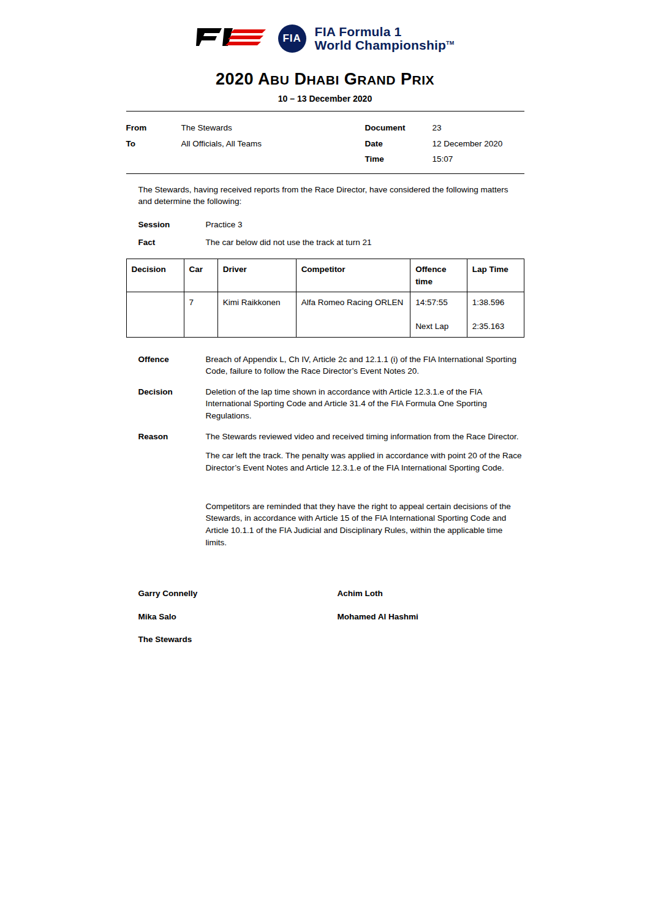FIA FIA Formula 1
World ChampionshipTM
2020 ABU DHABI GRAND PRIX
10 – 13 December 2020
| From | The Stewards | Document | 23 |
| To | All Officials, All Teams | Date | 12 December 2020 |
| | | Time | 15:07 |
The Stewards, having received reports from the Race Director, have considered the following matters and determine the following:
Session
Practice 3
Fact
The car below did not use the track at turn 21
| Decision | Car | Driver | Competitor | Offence time | Lap Time |
| --- | --- | --- | --- | --- | --- |
| | 7 | Kimi Raikkonen | Alfa Romeo Racing ORLEN | 14:57:55 Next Lap | 1:38.596 2:35.163 |
Offence
Breach of Appendix L, Ch IV, Article 2c and 12.1.1 (i) of the FIA International Sporting Code, failure to follow the Race Director’s Event Notes 20.
Decision
Deletion of the lap time shown in accordance with Article 12.3.1.e of the FIA International Sporting Code and Article 31.4 of the FIA Formula One Sporting Regulations.
Reason
The Stewards reviewed video and received timing information from the Race Director.
The car left the track. The penalty was applied in accordance with point 20 of the Race Director’s Event Notes and Article 12.3.1.e of the FIA International Sporting Code.
Competitors are reminded that they have the right to appeal certain decisions of the Stewards, in accordance with Article 15 of the FIA International Sporting Code and Article 10.1.1 of the FIA Judicial and Disciplinary Rules, within the applicable time limits.
| Garry Connelly | Achim Loth |
| Mika Salo | Mohamed Al Hashmi |
| The Stewards | |